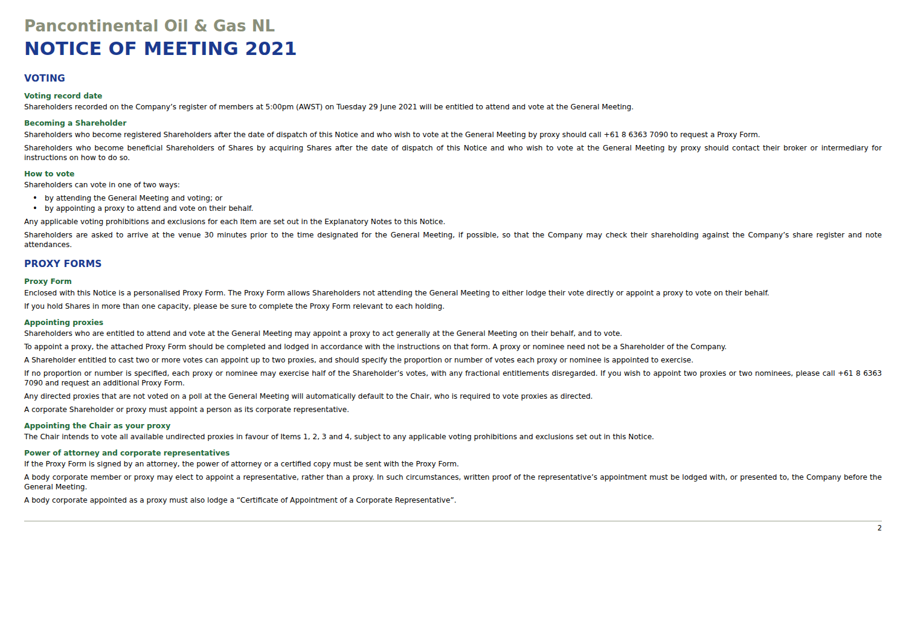Pancontinental Oil & Gas NL
NOTICE OF MEETING 2021
VOTING
Voting record date
Shareholders recorded on the Company’s register of members at 5:00pm (AWST) on Tuesday 29 June 2021 will be entitled to attend and vote at the General Meeting.
Becoming a Shareholder
Shareholders who become registered Shareholders after the date of dispatch of this Notice and who wish to vote at the General Meeting by proxy should call +61 8 6363 7090 to request a Proxy Form.
Shareholders who become beneficial Shareholders of Shares by acquiring Shares after the date of dispatch of this Notice and who wish to vote at the General Meeting by proxy should contact their broker or intermediary for instructions on how to do so.
How to vote
Shareholders can vote in one of two ways:
by attending the General Meeting and voting; or
by appointing a proxy to attend and vote on their behalf.
Any applicable voting prohibitions and exclusions for each Item are set out in the Explanatory Notes to this Notice.
Shareholders are asked to arrive at the venue 30 minutes prior to the time designated for the General Meeting, if possible, so that the Company may check their shareholding against the Company’s share register and note attendances.
PROXY FORMS
Proxy Form
Enclosed with this Notice is a personalised Proxy Form. The Proxy Form allows Shareholders not attending the General Meeting to either lodge their vote directly or appoint a proxy to vote on their behalf.
If you hold Shares in more than one capacity, please be sure to complete the Proxy Form relevant to each holding.
Appointing proxies
Shareholders who are entitled to attend and vote at the General Meeting may appoint a proxy to act generally at the General Meeting on their behalf, and to vote.
To appoint a proxy, the attached Proxy Form should be completed and lodged in accordance with the instructions on that form. A proxy or nominee need not be a Shareholder of the Company.
A Shareholder entitled to cast two or more votes can appoint up to two proxies, and should specify the proportion or number of votes each proxy or nominee is appointed to exercise.
If no proportion or number is specified, each proxy or nominee may exercise half of the Shareholder’s votes, with any fractional entitlements disregarded. If you wish to appoint two proxies or two nominees, please call +61 8 6363 7090 and request an additional Proxy Form.
Any directed proxies that are not voted on a poll at the General Meeting will automatically default to the Chair, who is required to vote proxies as directed.
A corporate Shareholder or proxy must appoint a person as its corporate representative.
Appointing the Chair as your proxy
The Chair intends to vote all available undirected proxies in favour of Items 1, 2, 3 and 4, subject to any applicable voting prohibitions and exclusions set out in this Notice.
Power of attorney and corporate representatives
If the Proxy Form is signed by an attorney, the power of attorney or a certified copy must be sent with the Proxy Form.
A body corporate member or proxy may elect to appoint a representative, rather than a proxy. In such circumstances, written proof of the representative’s appointment must be lodged with, or presented to, the Company before the General Meeting.
A body corporate appointed as a proxy must also lodge a “Certificate of Appointment of a Corporate Representative”.
2